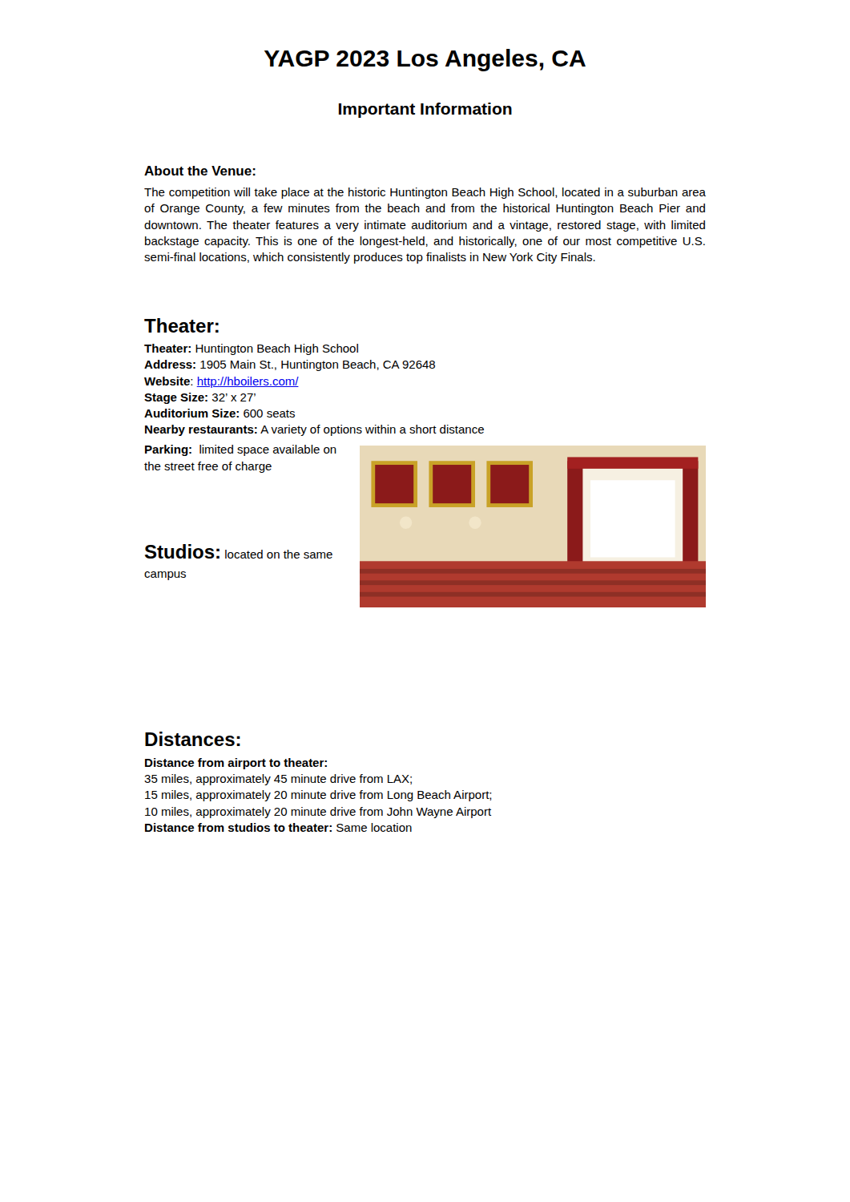YAGP 2023 Los Angeles, CA
Important Information
About the Venue:
The competition will take place at the historic Huntington Beach High School, located in a suburban area of Orange County, a few minutes from the beach and from the historical Huntington Beach Pier and downtown. The theater features a very intimate auditorium and a vintage, restored stage, with limited backstage capacity. This is one of the longest-held, and historically, one of our most competitive U.S. semi-final locations, which consistently produces top finalists in New York City Finals.
Theater:
Theater: Huntington Beach High School
Address: 1905 Main St., Huntington Beach, CA 92648
Website: http://hboilers.com/
Stage Size: 32’ x 27’
Auditorium Size: 600 seats
Nearby restaurants: A variety of options within a short distance
Parking: limited space available on the street free of charge
Studios: located on the same campus
Distances:
Distance from airport to theater:
35 miles, approximately 45 minute drive from LAX;
15 miles, approximately 20 minute drive from Long Beach Airport;
10 miles, approximately 20 minute drive from John Wayne Airport
Distance from studios to theater: Same location